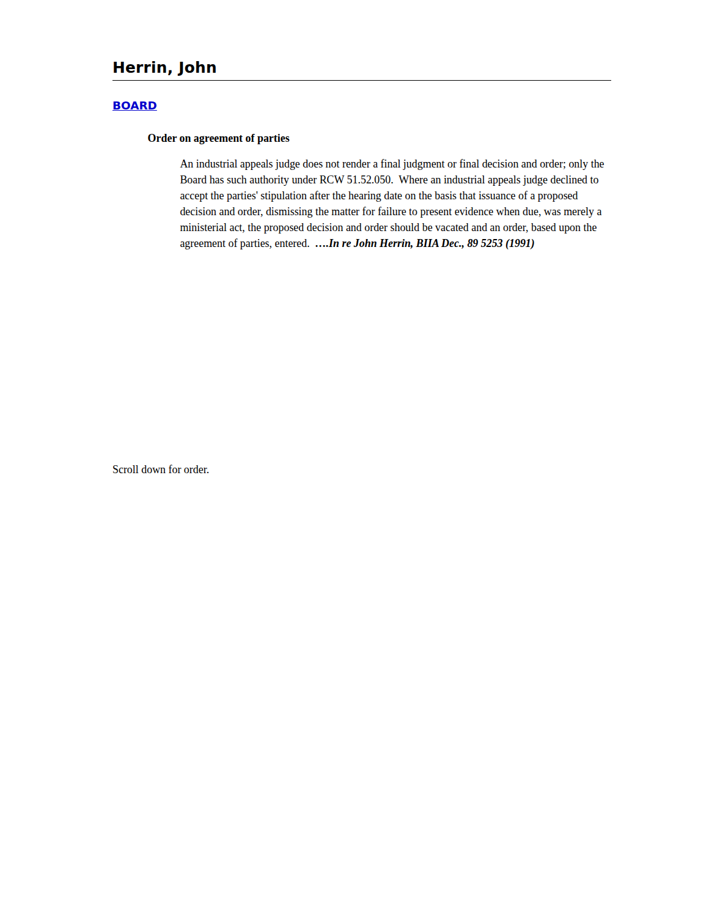Herrin, John
BOARD
Order on agreement of parties
An industrial appeals judge does not render a final judgment or final decision and order; only the Board has such authority under RCW 51.52.050. Where an industrial appeals judge declined to accept the parties' stipulation after the hearing date on the basis that issuance of a proposed decision and order, dismissing the matter for failure to present evidence when due, was merely a ministerial act, the proposed decision and order should be vacated and an order, based upon the agreement of parties, entered. ….In re John Herrin, BIIA Dec., 89 5253 (1991)
Scroll down for order.